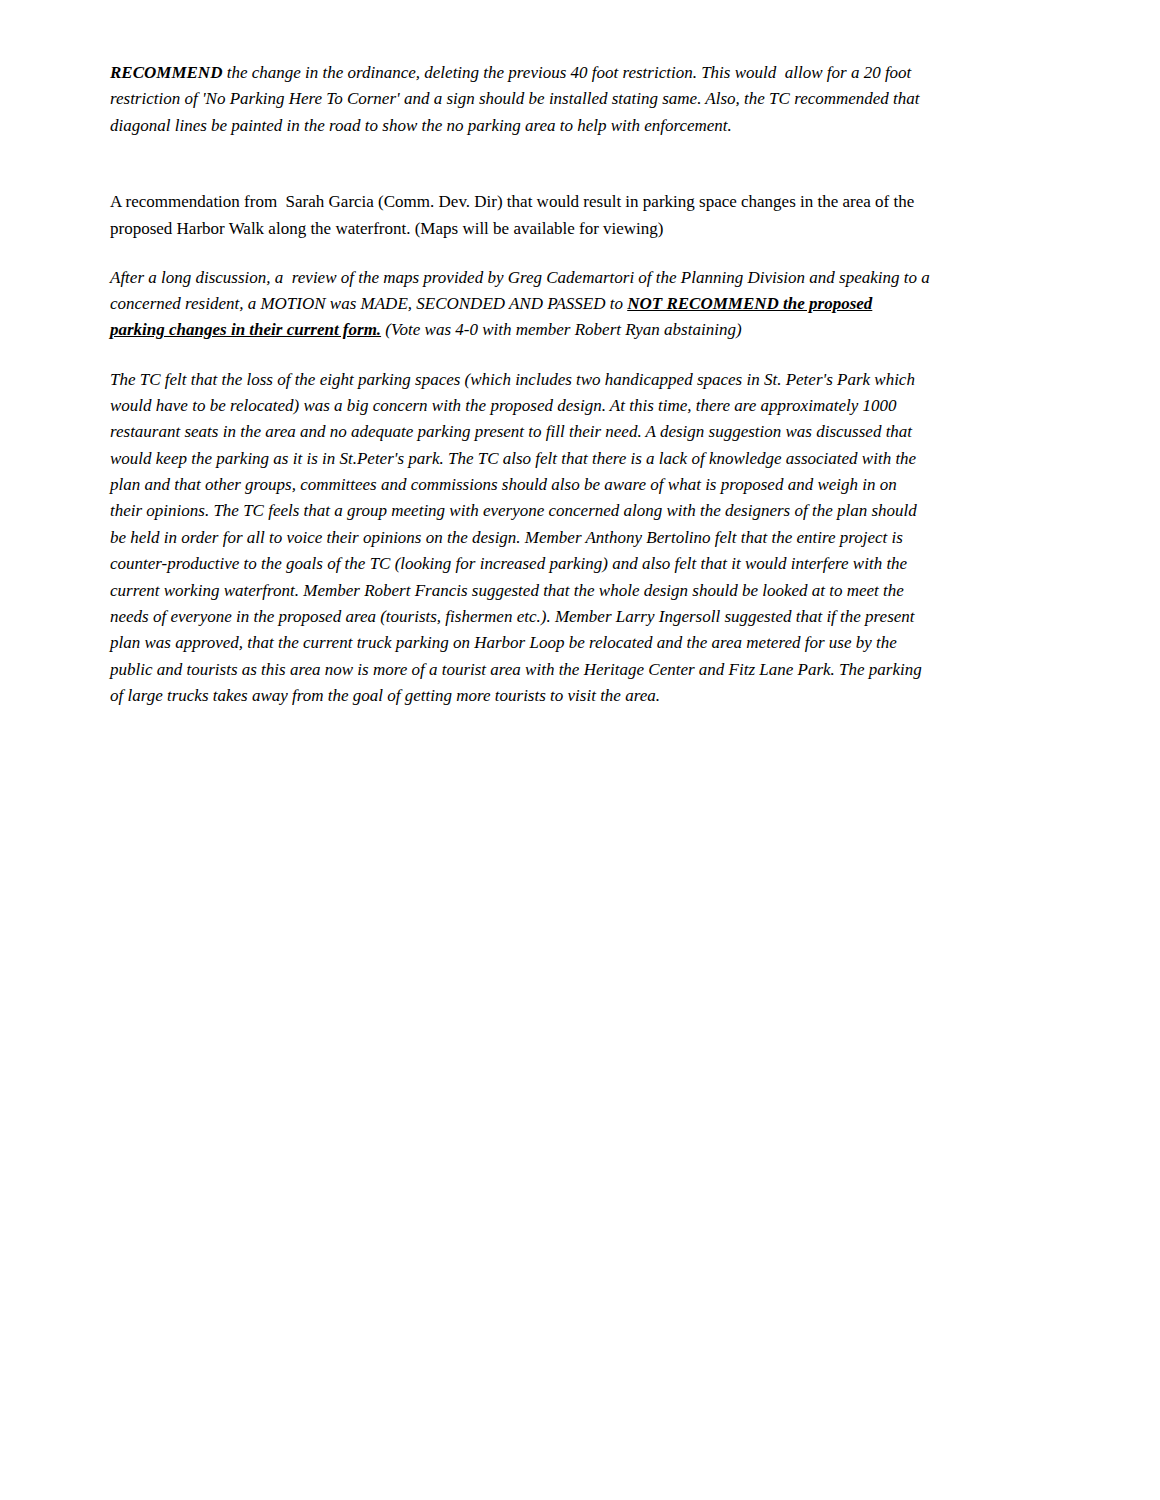RECOMMEND the change in the ordinance, deleting the previous 40 foot restriction. This would allow for a 20 foot restriction of 'No Parking Here To Corner' and a sign should be installed stating same. Also, the TC recommended that diagonal lines be painted in the road to show the no parking area to help with enforcement.
A recommendation from Sarah Garcia (Comm. Dev. Dir) that would result in parking space changes in the area of the proposed Harbor Walk along the waterfront. (Maps will be available for viewing)
After a long discussion, a review of the maps provided by Greg Cademartori of the Planning Division and speaking to a concerned resident, a MOTION was MADE, SECONDED AND PASSED to NOT RECOMMEND the proposed parking changes in their current form. (Vote was 4-0 with member Robert Ryan abstaining)
The TC felt that the loss of the eight parking spaces (which includes two handicapped spaces in St. Peter's Park which would have to be relocated) was a big concern with the proposed design. At this time, there are approximately 1000 restaurant seats in the area and no adequate parking present to fill their need. A design suggestion was discussed that would keep the parking as it is in St.Peter's park. The TC also felt that there is a lack of knowledge associated with the plan and that other groups, committees and commissions should also be aware of what is proposed and weigh in on their opinions. The TC feels that a group meeting with everyone concerned along with the designers of the plan should be held in order for all to voice their opinions on the design. Member Anthony Bertolino felt that the entire project is counter-productive to the goals of the TC (looking for increased parking) and also felt that it would interfere with the current working waterfront. Member Robert Francis suggested that the whole design should be looked at to meet the needs of everyone in the proposed area (tourists, fishermen etc.). Member Larry Ingersoll suggested that if the present plan was approved, that the current truck parking on Harbor Loop be relocated and the area metered for use by the public and tourists as this area now is more of a tourist area with the Heritage Center and Fitz Lane Park. The parking of large trucks takes away from the goal of getting more tourists to visit the area.